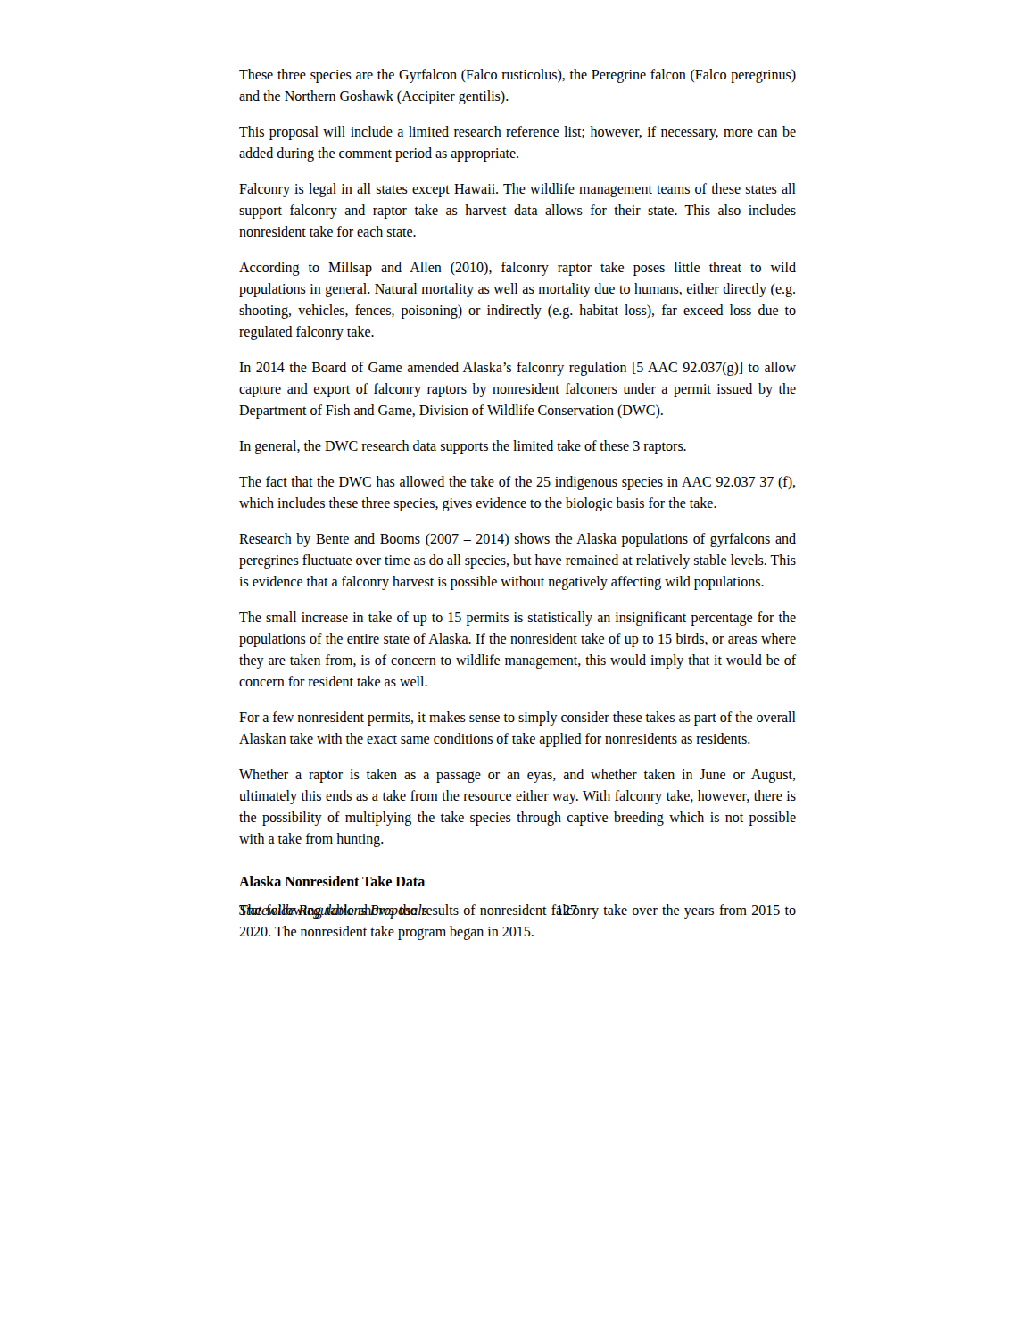These three species are the Gyrfalcon (Falco rusticolus), the Peregrine falcon (Falco peregrinus) and the Northern Goshawk (Accipiter gentilis).
This proposal will include a limited research reference list; however, if necessary, more can be added during the comment period as appropriate.
Falconry is legal in all states except Hawaii. The wildlife management teams of these states all support falconry and raptor take as harvest data allows for their state. This also includes nonresident take for each state.
According to Millsap and Allen (2010), falconry raptor take poses little threat to wild populations in general. Natural mortality as well as mortality due to humans, either directly (e.g. shooting, vehicles, fences, poisoning) or indirectly (e.g. habitat loss), far exceed loss due to regulated falconry take.
In 2014 the Board of Game amended Alaska’s falconry regulation [5 AAC 92.037(g)] to allow capture and export of falconry raptors by nonresident falconers under a permit issued by the Department of Fish and Game, Division of Wildlife Conservation (DWC).
In general, the DWC research data supports the limited take of these 3 raptors.
The fact that the DWC has allowed the take of the 25 indigenous species in AAC 92.037 37 (f), which includes these three species, gives evidence to the biologic basis for the take.
Research by Bente and Booms (2007 – 2014) shows the Alaska populations of gyrfalcons and peregrines fluctuate over time as do all species, but have remained at relatively stable levels. This is evidence that a falconry harvest is possible without negatively affecting wild populations.
The small increase in take of up to 15 permits is statistically an insignificant percentage for the populations of the entire state of Alaska. If the nonresident take of up to 15 birds, or areas where they are taken from, is of concern to wildlife management, this would imply that it would be of concern for resident take as well.
For a few nonresident permits, it makes sense to simply consider these takes as part of the overall Alaskan take with the exact same conditions of take applied for nonresidents as residents.
Whether a raptor is taken as a passage or an eyas, and whether taken in June or August, ultimately this ends as a take from the resource either way. With falconry take, however, there is the possibility of multiplying the take species through captive breeding which is not possible with a take from hunting.
Alaska Nonresident Take Data
The following table shows the results of nonresident falconry take over the years from 2015 to 2020. The nonresident take program began in 2015.
Statewide Regulations Proposals127